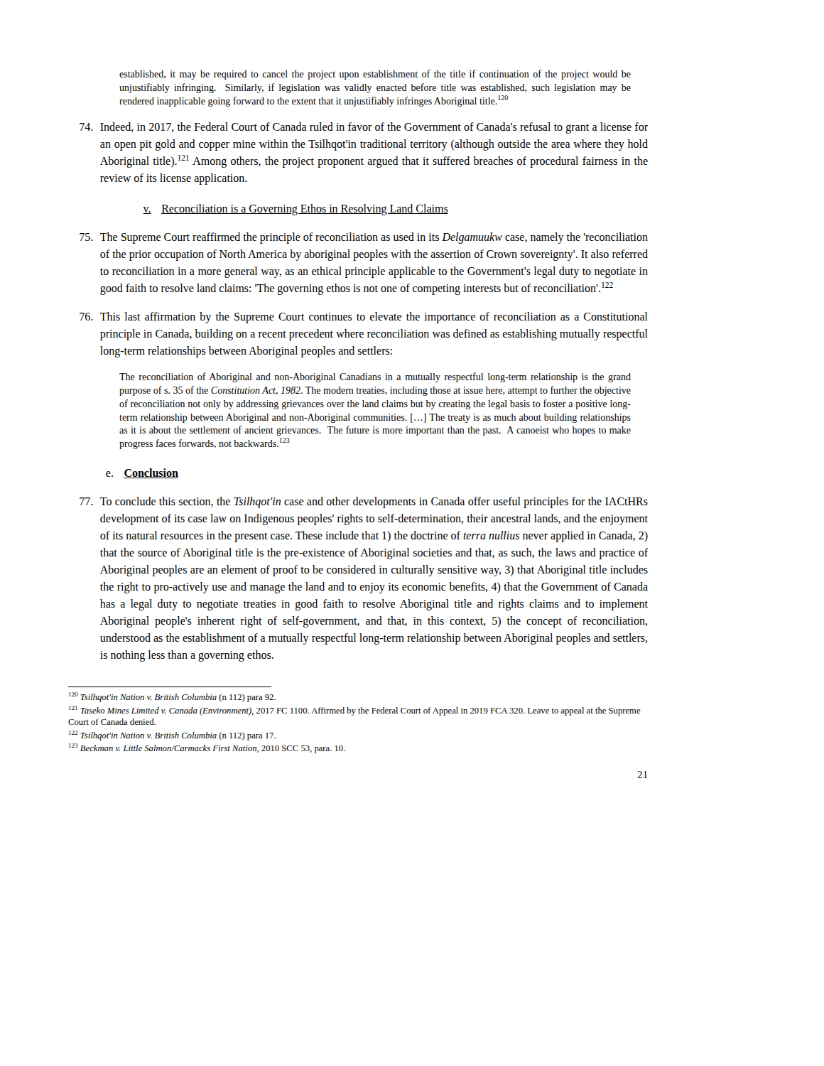established, it may be required to cancel the project upon establishment of the title if continuation of the project would be unjustifiably infringing. Similarly, if legislation was validly enacted before title was established, such legislation may be rendered inapplicable going forward to the extent that it unjustifiably infringes Aboriginal title.120
74.
Indeed, in 2017, the Federal Court of Canada ruled in favor of the Government of Canada's refusal to grant a license for an open pit gold and copper mine within the Tsilhqot'in traditional territory (although outside the area where they hold Aboriginal title).121 Among others, the project proponent argued that it suffered breaches of procedural fairness in the review of its license application.
v. Reconciliation is a Governing Ethos in Resolving Land Claims
75.
The Supreme Court reaffirmed the principle of reconciliation as used in its Delgamuukw case, namely the 'reconciliation of the prior occupation of North America by aboriginal peoples with the assertion of Crown sovereignty'. It also referred to reconciliation in a more general way, as an ethical principle applicable to the Government's legal duty to negotiate in good faith to resolve land claims: 'The governing ethos is not one of competing interests but of reconciliation'.122
76.
This last affirmation by the Supreme Court continues to elevate the importance of reconciliation as a Constitutional principle in Canada, building on a recent precedent where reconciliation was defined as establishing mutually respectful long-term relationships between Aboriginal peoples and settlers:
The reconciliation of Aboriginal and non-Aboriginal Canadians in a mutually respectful long-term relationship is the grand purpose of s. 35 of the Constitution Act, 1982. The modern treaties, including those at issue here, attempt to further the objective of reconciliation not only by addressing grievances over the land claims but by creating the legal basis to foster a positive long-term relationship between Aboriginal and non-Aboriginal communities. […] The treaty is as much about building relationships as it is about the settlement of ancient grievances. The future is more important than the past. A canoeist who hopes to make progress faces forwards, not backwards.123
e. Conclusion
77.
To conclude this section, the Tsilhqot'in case and other developments in Canada offer useful principles for the IACtHRs development of its case law on Indigenous peoples' rights to self-determination, their ancestral lands, and the enjoyment of its natural resources in the present case. These include that 1) the doctrine of terra nullius never applied in Canada, 2) that the source of Aboriginal title is the pre-existence of Aboriginal societies and that, as such, the laws and practice of Aboriginal peoples are an element of proof to be considered in culturally sensitive way, 3) that Aboriginal title includes the right to pro-actively use and manage the land and to enjoy its economic benefits, 4) that the Government of Canada has a legal duty to negotiate treaties in good faith to resolve Aboriginal title and rights claims and to implement Aboriginal people's inherent right of self-government, and that, in this context, 5) the concept of reconciliation, understood as the establishment of a mutually respectful long-term relationship between Aboriginal peoples and settlers, is nothing less than a governing ethos.
120 Tsilhqot'in Nation v. British Columbia (n 112) para 92.
121 Taseko Mines Limited v. Canada (Environment), 2017 FC 1100. Affirmed by the Federal Court of Appeal in 2019 FCA 320. Leave to appeal at the Supreme Court of Canada denied.
122 Tsilhqot'in Nation v. British Columbia (n 112) para 17.
123 Beckman v. Little Salmon/Carmacks First Nation, 2010 SCC 53, para. 10.
21